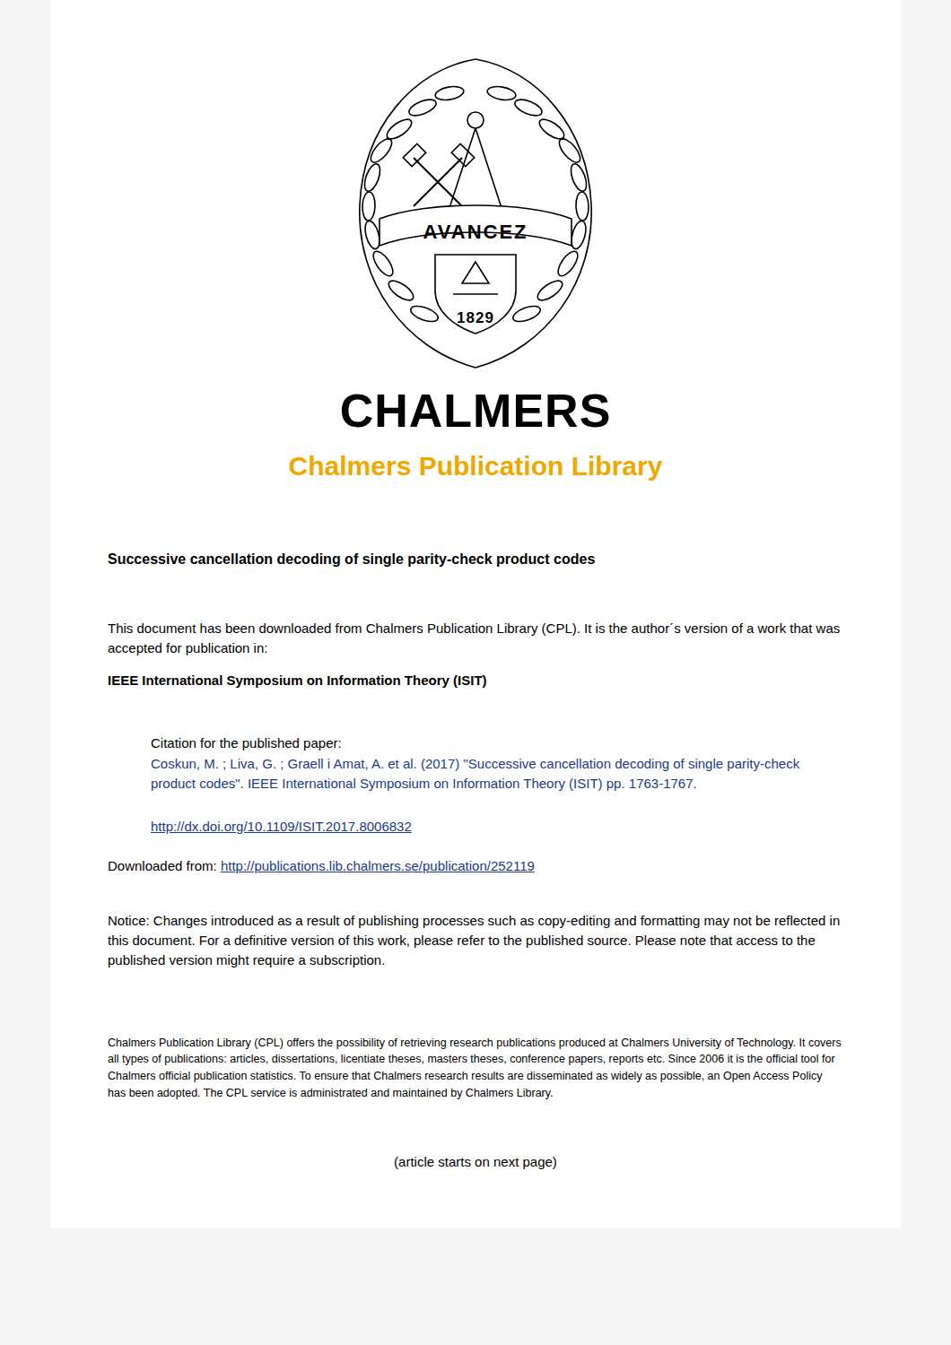AVANCEZ 1829
CHALMERS
Chalmers Publication Library
Successive cancellation decoding of single parity-check product codes
This document has been downloaded from Chalmers Publication Library (CPL). It is the author´s version of a work that was accepted for publication in:
IEEE International Symposium on Information Theory (ISIT)
Citation for the published paper:
Coskun, M. ; Liva, G. ; Graell i Amat, A. et al. (2017) "Successive cancellation decoding of single parity-check product codes". IEEE International Symposium on Information Theory (ISIT) pp. 1763-1767.
http://dx.doi.org/10.1109/ISIT.2017.8006832
Downloaded from: http://publications.lib.chalmers.se/publication/252119
Notice: Changes introduced as a result of publishing processes such as copy-editing and formatting may not be reflected in this document. For a definitive version of this work, please refer to the published source. Please note that access to the published version might require a subscription.
Chalmers Publication Library (CPL) offers the possibility of retrieving research publications produced at Chalmers University of Technology. It covers all types of publications: articles, dissertations, licentiate theses, masters theses, conference papers, reports etc. Since 2006 it is the official tool for Chalmers official publication statistics. To ensure that Chalmers research results are disseminated as widely as possible, an Open Access Policy has been adopted. The CPL service is administrated and maintained by Chalmers Library.
(article starts on next page)